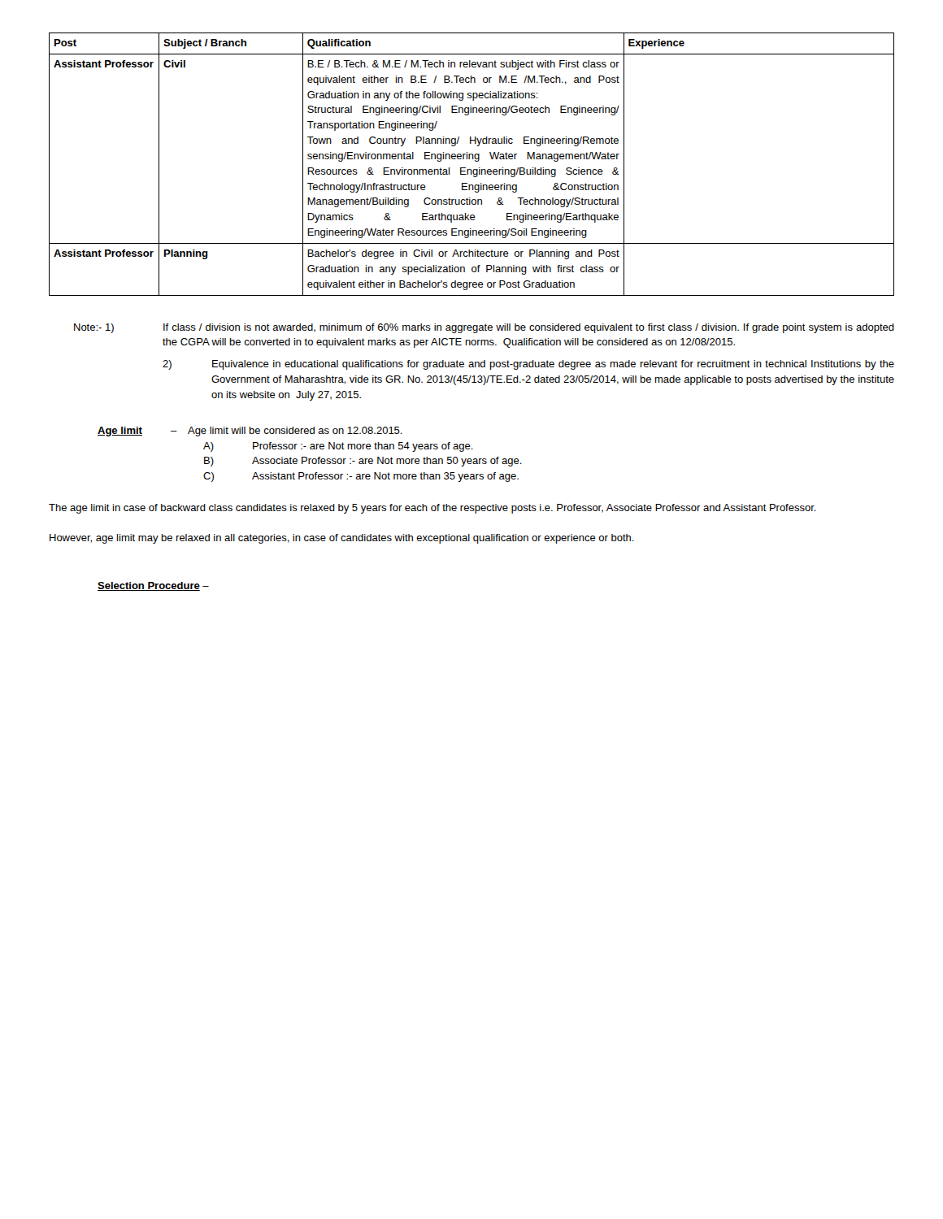| Post | Subject / Branch | Qualification | Experience |
| --- | --- | --- | --- |
| Assistant Professor | Civil | B.E / B.Tech. & M.E / M.Tech in relevant subject with First class or equivalent either in B.E / B.Tech or M.E /M.Tech., and Post Graduation in any of the following specializations: Structural Engineering/Civil Engineering/Geotech Engineering/ Transportation Engineering/ Town and Country Planning/ Hydraulic Engineering/Remote sensing/Environmental Engineering Water Management/Water Resources & Environmental Engineering/Building Science & Technology/Infrastructure Engineering &Construction Management/Building Construction & Technology/Structural Dynamics & Earthquake Engineering/Earthquake Engineering/Water Resources Engineering/Soil Engineering | |
| Assistant Professor | Planning | Bachelor's degree in Civil or Architecture or Planning and Post Graduation in any specialization of Planning with first class or equivalent either in Bachelor's degree or Post Graduation | |
Note:- 1)
If class / division is not awarded, minimum of 60% marks in aggregate will be considered equivalent to first class / division. If grade point system is adopted the CGPA will be converted in to equivalent marks as per AICTE norms. Qualification will be considered as on 12/08/2015.
2)
Equivalence in educational qualifications for graduate and post-graduate degree as made relevant for recruitment in technical Institutions by the Government of Maharashtra, vide its GR. No. 2013/(45/13)/TE.Ed.-2 dated 23/05/2014, will be made applicable to posts advertised by the institute on its website on July 27, 2015.
Age limit
– Age limit will be considered as on 12.08.2015.
A) Professor :- are Not more than 54 years of age.
B) Associate Professor :- are Not more than 50 years of age.
C) Assistant Professor :- are Not more than 35 years of age.
The age limit in case of backward class candidates is relaxed by 5 years for each of the respective posts i.e. Professor, Associate Professor and Assistant Professor.
However, age limit may be relaxed in all categories, in case of candidates with exceptional qualification or experience or both.
Selection Procedure –